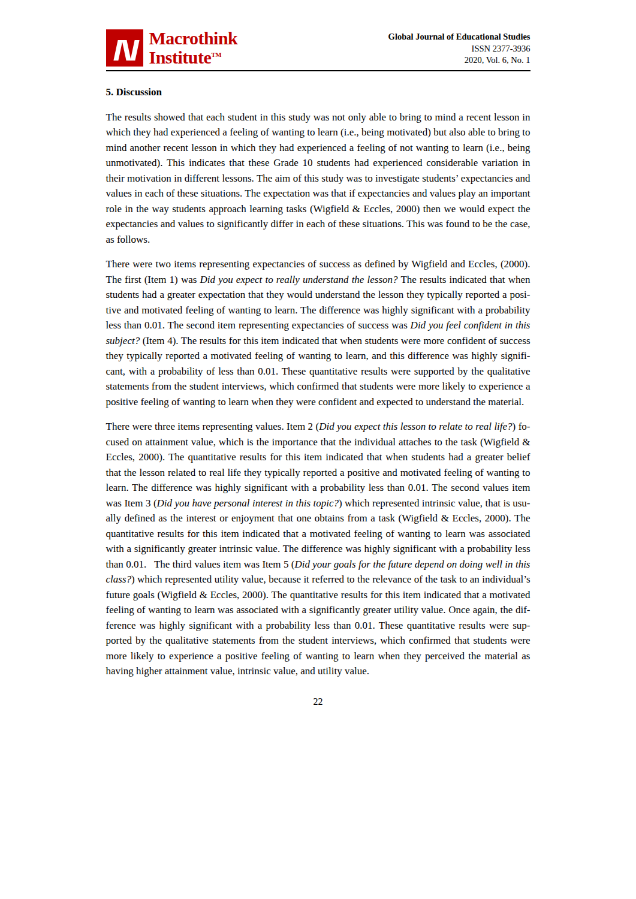MacrothinkInstituteTM
Global Journal of Educational Studies
ISSN 2377-3936
2020, Vol. 6, No. 1
5. Discussion
The results showed that each student in this study was not only able to bring to mind a recent lesson in which they had experienced a feeling of wanting to learn (i.e., being motivated) but also able to bring to mind another recent lesson in which they had experienced a feeling of not wanting to learn (i.e., being unmotivated). This indicates that these Grade 10 students had experienced considerable variation in their motivation in different lessons. The aim of this study was to investigate students’ expectancies and values in each of these situations. The expectation was that if expectancies and values play an important role in the way students approach learning tasks (Wigfield & Eccles, 2000) then we would expect the expectancies and values to significantly differ in each of these situations. This was found to be the case, as follows.
There were two items representing expectancies of success as defined by Wigfield and Eccles, (2000). The first (Item 1) was Did you expect to really understand the lesson? The results indicated that when students had a greater expectation that they would understand the lesson they typically reported a positive and motivated feeling of wanting to learn. The difference was highly significant with a probability less than 0.01. The second item representing expectancies of success was Did you feel confident in this subject? (Item 4). The results for this item indicated that when students were more confident of success they typically reported a motivated feeling of wanting to learn, and this difference was highly significant, with a probability of less than 0.01. These quantitative results were supported by the qualitative statements from the student interviews, which confirmed that students were more likely to experience a positive feeling of wanting to learn when they were confident and expected to understand the material.
There were three items representing values. Item 2 (Did you expect this lesson to relate to real life?) focused on attainment value, which is the importance that the individual attaches to the task (Wigfield & Eccles, 2000). The quantitative results for this item indicated that when students had a greater belief that the lesson related to real life they typically reported a positive and motivated feeling of wanting to learn. The difference was highly significant with a probability less than 0.01. The second values item was Item 3 (Did you have personal interest in this topic?) which represented intrinsic value, that is usually defined as the interest or enjoyment that one obtains from a task (Wigfield & Eccles, 2000). The quantitative results for this item indicated that a motivated feeling of wanting to learn was associated with a significantly greater intrinsic value. The difference was highly significant with a probability less than 0.01. The third values item was Item 5 (Did your goals for the future depend on doing well in this class?) which represented utility value, because it referred to the relevance of the task to an individual’s future goals (Wigfield & Eccles, 2000). The quantitative results for this item indicated that a motivated feeling of wanting to learn was associated with a significantly greater utility value. Once again, the difference was highly significant with a probability less than 0.01. These quantitative results were supported by the qualitative statements from the student interviews, which confirmed that students were more likely to experience a positive feeling of wanting to learn when they perceived the material as having higher attainment value, intrinsic value, and utility value.
22